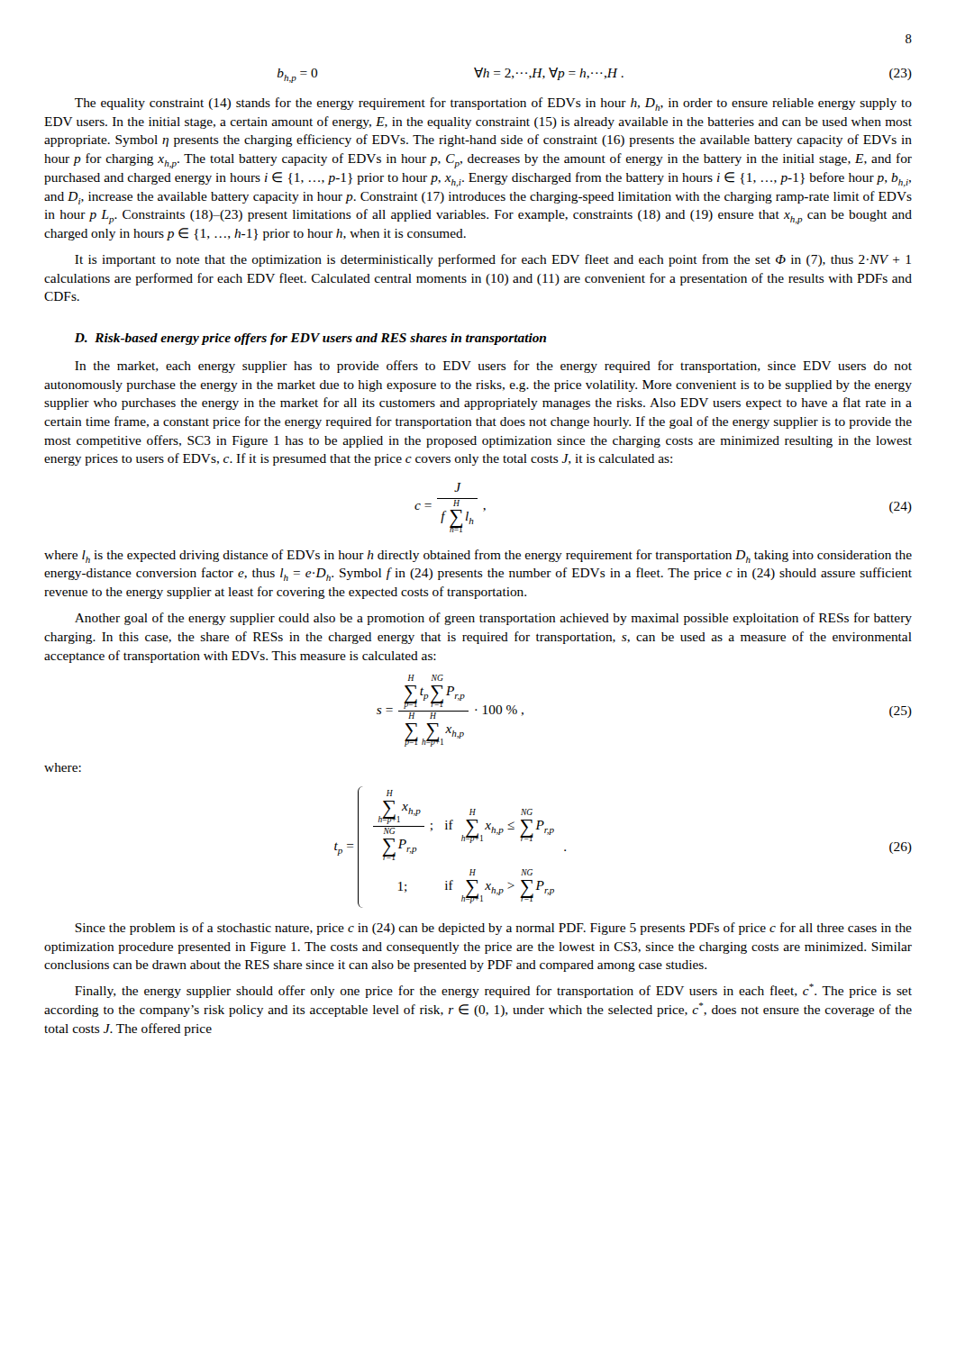8
bh,p = 0 ∀h = 2,···,H, ∀p = h,···,H .
(23)
The equality constraint (14) stands for the energy requirement for transportation of EDVs in hour h, Dh, in order to ensure reliable energy supply to EDV users. In the initial stage, a certain amount of energy, E, in the equality constraint (15) is already available in the batteries and can be used when most appropriate. Symbol η presents the charging efficiency of EDVs. The right-hand side of constraint (16) presents the available battery capacity of EDVs in hour p for charging xh,p. The total battery capacity of EDVs in hour p, Cp, decreases by the amount of energy in the battery in the initial stage, E, and for purchased and charged energy in hours i ∈ {1, …, p-1} prior to hour p, xh,i. Energy discharged from the battery in hours i ∈ {1, …, p-1} before hour p, bh,i, and Di, increase the available battery capacity in hour p. Constraint (17) introduces the charging-speed limitation with the charging ramp-rate limit of EDVs in hour p Lp. Constraints (18)–(23) present limitations of all applied variables. For example, constraints (18) and (19) ensure that xh,p can be bought and charged only in hours p ∈ {1, …, h-1} prior to hour h, when it is consumed.
It is important to note that the optimization is deterministically performed for each EDV fleet and each point from the set Φ in (7), thus 2·NV + 1 calculations are performed for each EDV fleet. Calculated central moments in (10) and (11) are convenient for a presentation of the results with PDFs and CDFs.
D. Risk-based energy price offers for EDV users and RES shares in transportation
In the market, each energy supplier has to provide offers to EDV users for the energy required for transportation, since EDV users do not autonomously purchase the energy in the market due to high exposure to the risks, e.g. the price volatility. More convenient is to be supplied by the energy supplier who purchases the energy in the market for all its customers and appropriately manages the risks. Also EDV users expect to have a flat rate in a certain time frame, a constant price for the energy required for transportation that does not change hourly. If the goal of the energy supplier is to provide the most competitive offers, SC3 in Figure 1 has to be applied in the proposed optimization since the charging costs are minimized resulting in the lowest energy prices to users of EDVs, c. If it is presumed that the price c covers only the total costs J, it is calculated as:
c = J f H∑h=1 lh ,
(24)
where lh is the expected driving distance of EDVs in hour h directly obtained from the energy requirement for transportation Dh taking into consideration the energy-distance conversion factor e, thus lh = e·Dh. Symbol f in (24) presents the number of EDVs in a fleet. The price c in (24) should assure sufficient revenue to the energy supplier at least for covering the expected costs of transportation.
Another goal of the energy supplier could also be a promotion of green transportation achieved by maximal possible exploitation of RESs for battery charging. In this case, the share of RESs in the charged energy that is required for transportation, s, can be used as a measure of the environmental acceptance of transportation with EDVs. This measure is calculated as:
s = H∑p=1 tp NG∑r=1 Pr,p H∑p=1 H∑h=p+1 xh,p · 100 % ,
(25)
where:
tp =
| H ∑ h = p +1 x h,p NG ∑ r =1 P r,p ; | if H ∑ h = p +1 x h,p ≤ NG ∑ r =1 P r,p |
| 1; | if H ∑ h = p +1 x h,p > NG ∑ r =1 P r,p |
.
(26)
Since the problem is of a stochastic nature, price c in (24) can be depicted by a normal PDF. Figure 5 presents PDFs of price c for all three cases in the optimization procedure presented in Figure 1. The costs and consequently the price are the lowest in CS3, since the charging costs are minimized. Similar conclusions can be drawn about the RES share since it can also be presented by PDF and compared among case studies.
Finally, the energy supplier should offer only one price for the energy required for transportation of EDV users in each fleet, c*. The price is set according to the company’s risk policy and its acceptable level of risk, r ∈ (0, 1), under which the selected price, c*, does not ensure the coverage of the total costs J. The offered price